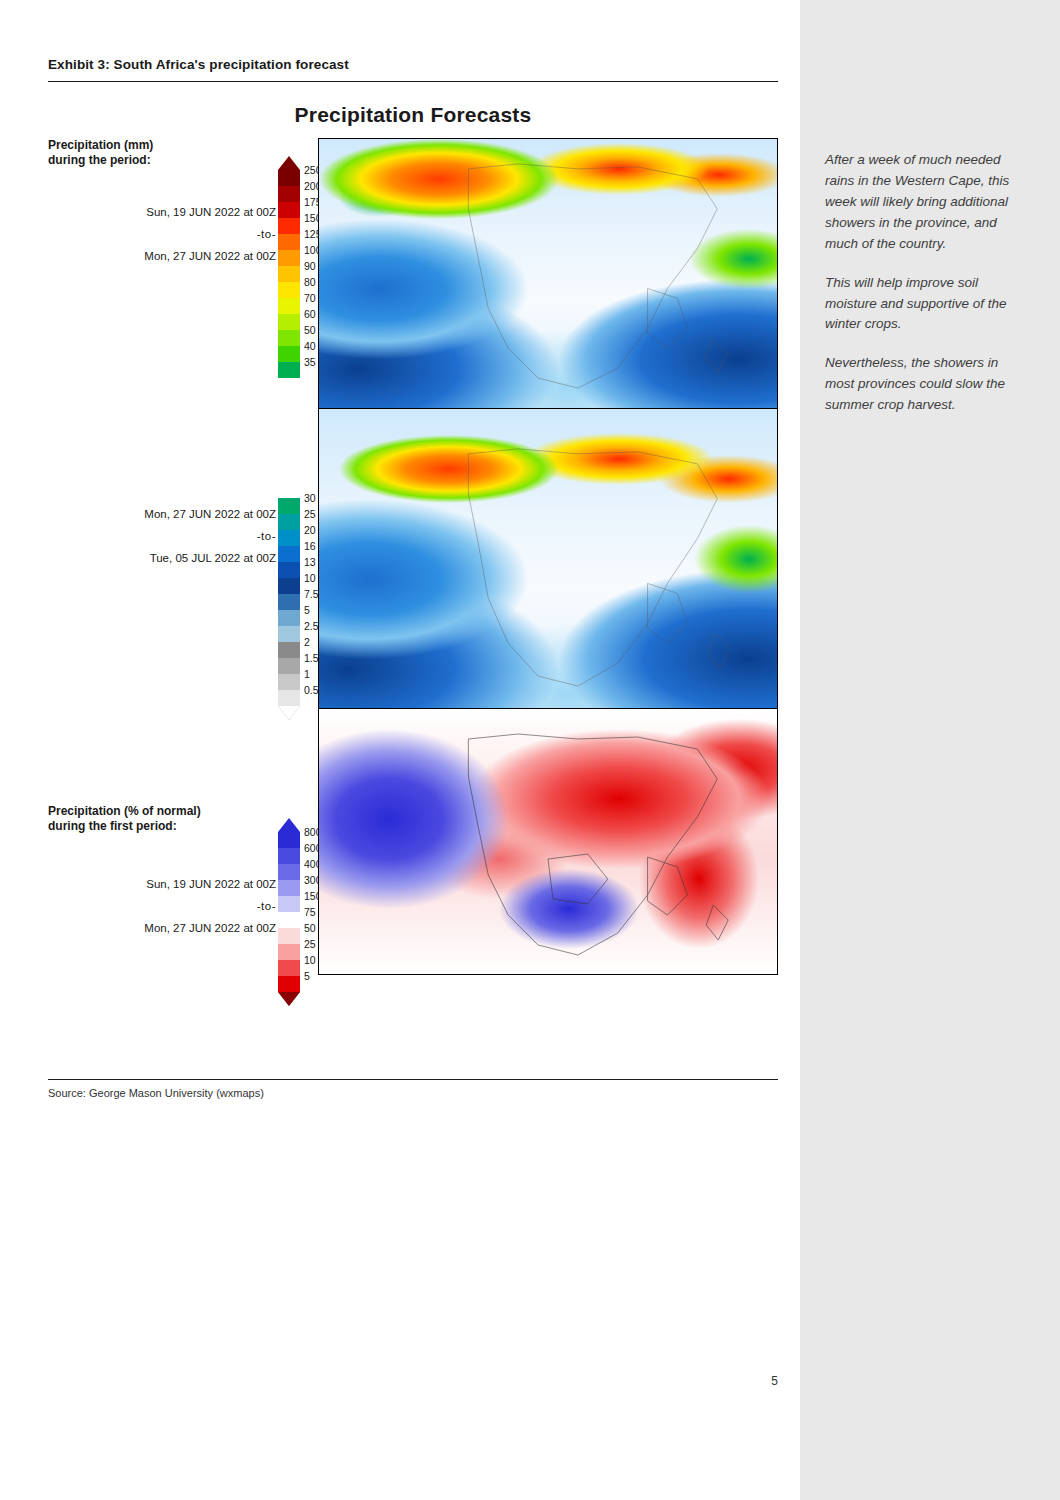After a week of much needed rains in the Western Cape, this week will likely bring additional showers in the province, and much of the country.
This will help improve soil moisture and supportive of the winter crops.
Nevertheless, the showers in most provinces could slow the summer crop harvest.
Exhibit 3: South Africa's precipitation forecast
Precipitation Forecasts
Precipitation (mm)
during the period:
Sun, 19 JUN 2022 at 00Z
-to-
Mon, 27 JUN 2022 at 00Z
250
200
175
150
125
100
90
80
70
60
50
40
35
Mon, 27 JUN 2022 at 00Z
-to-
Tue, 05 JUL 2022 at 00Z
30
25
20
16
13
10
7.5
5
2.5
2
1.5
1
0.5
Precipitation (% of normal)
during the first period:
Sun, 19 JUN 2022 at 00Z
-to-
Mon, 27 JUN 2022 at 00Z
800
600
400
300
150
75
50
25
10
5
Source: George Mason University (wxmaps)
5